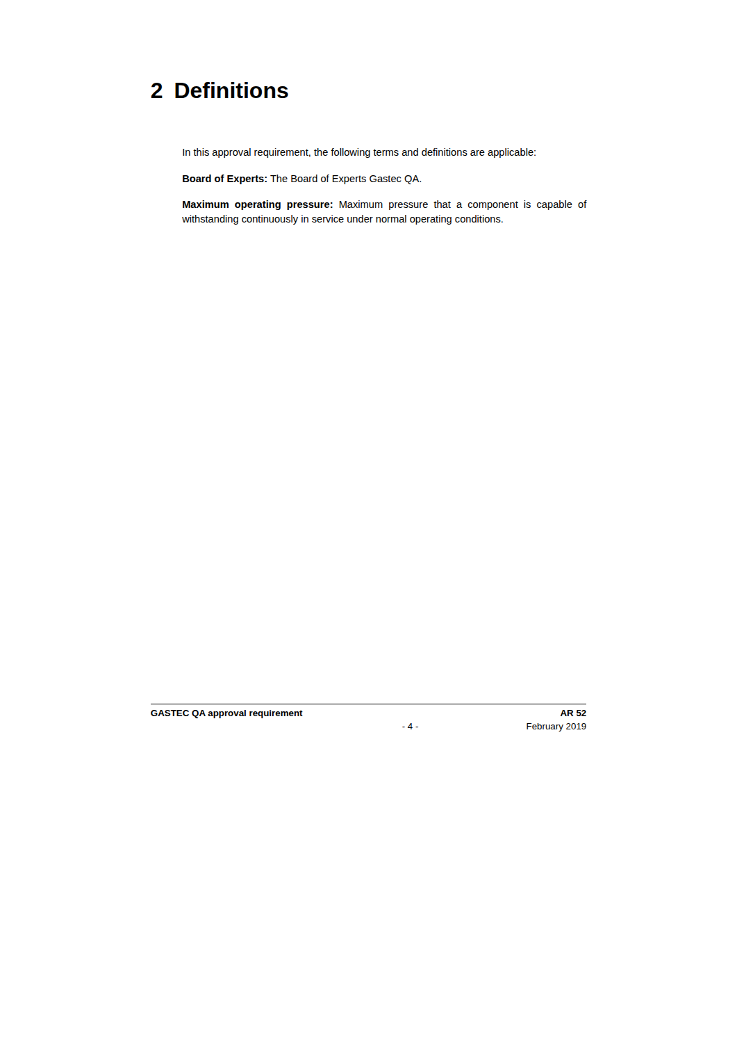2 Definitions
In this approval requirement, the following terms and definitions are applicable:
Board of Experts: The Board of Experts Gastec QA.
Maximum operating pressure: Maximum pressure that a component is capable of withstanding continuously in service under normal operating conditions.
GASTEC QA approval requirement AR 52
GASTEC QA approval requirement - 4 - February 2019